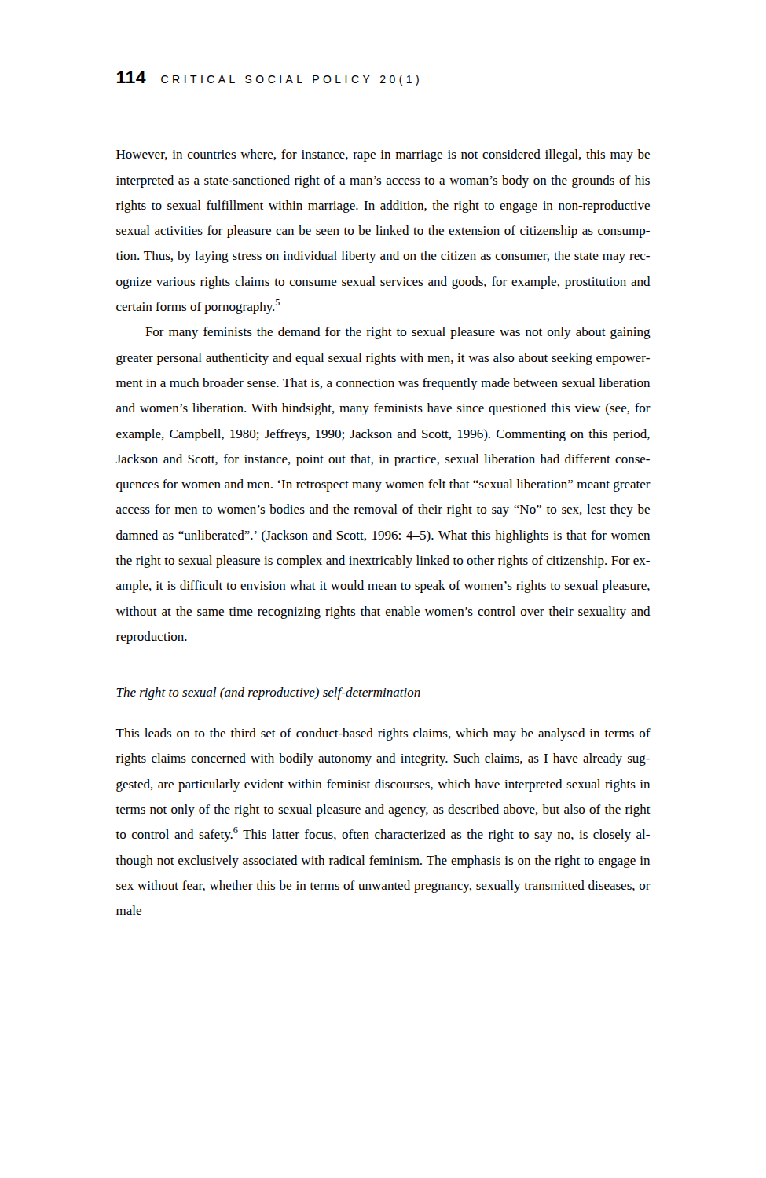114 Critical Social Policy 20(1)
However, in countries where, for instance, rape in marriage is not considered illegal, this may be interpreted as a state-sanctioned right of a man’s access to a woman’s body on the grounds of his rights to sexual fulfillment within marriage. In addition, the right to engage in non-reproductive sexual activities for pleasure can be seen to be linked to the extension of citizenship as consumption. Thus, by laying stress on individual liberty and on the citizen as consumer, the state may recognize various rights claims to consume sexual services and goods, for example, prostitution and certain forms of pornography.5
For many feminists the demand for the right to sexual pleasure was not only about gaining greater personal authenticity and equal sexual rights with men, it was also about seeking empowerment in a much broader sense. That is, a connection was frequently made between sexual liberation and women’s liberation. With hindsight, many feminists have since questioned this view (see, for example, Campbell, 1980; Jeffreys, 1990; Jackson and Scott, 1996). Commenting on this period, Jackson and Scott, for instance, point out that, in practice, sexual liberation had different consequences for women and men. ‘In retrospect many women felt that “sexual liberation” meant greater access for men to women’s bodies and the removal of their right to say “No” to sex, lest they be damned as “unliberated”.’ (Jackson and Scott, 1996: 4–5). What this highlights is that for women the right to sexual pleasure is complex and inextricably linked to other rights of citizenship. For example, it is difficult to envision what it would mean to speak of women’s rights to sexual pleasure, without at the same time recognizing rights that enable women’s control over their sexuality and reproduction.
The right to sexual (and reproductive) self-determination
This leads on to the third set of conduct-based rights claims, which may be analysed in terms of rights claims concerned with bodily autonomy and integrity. Such claims, as I have already suggested, are particularly evident within feminist discourses, which have interpreted sexual rights in terms not only of the right to sexual pleasure and agency, as described above, but also of the right to control and safety.6 This latter focus, often characterized as the right to say no, is closely although not exclusively associated with radical feminism. The emphasis is on the right to engage in sex without fear, whether this be in terms of unwanted pregnancy, sexually transmitted diseases, or male